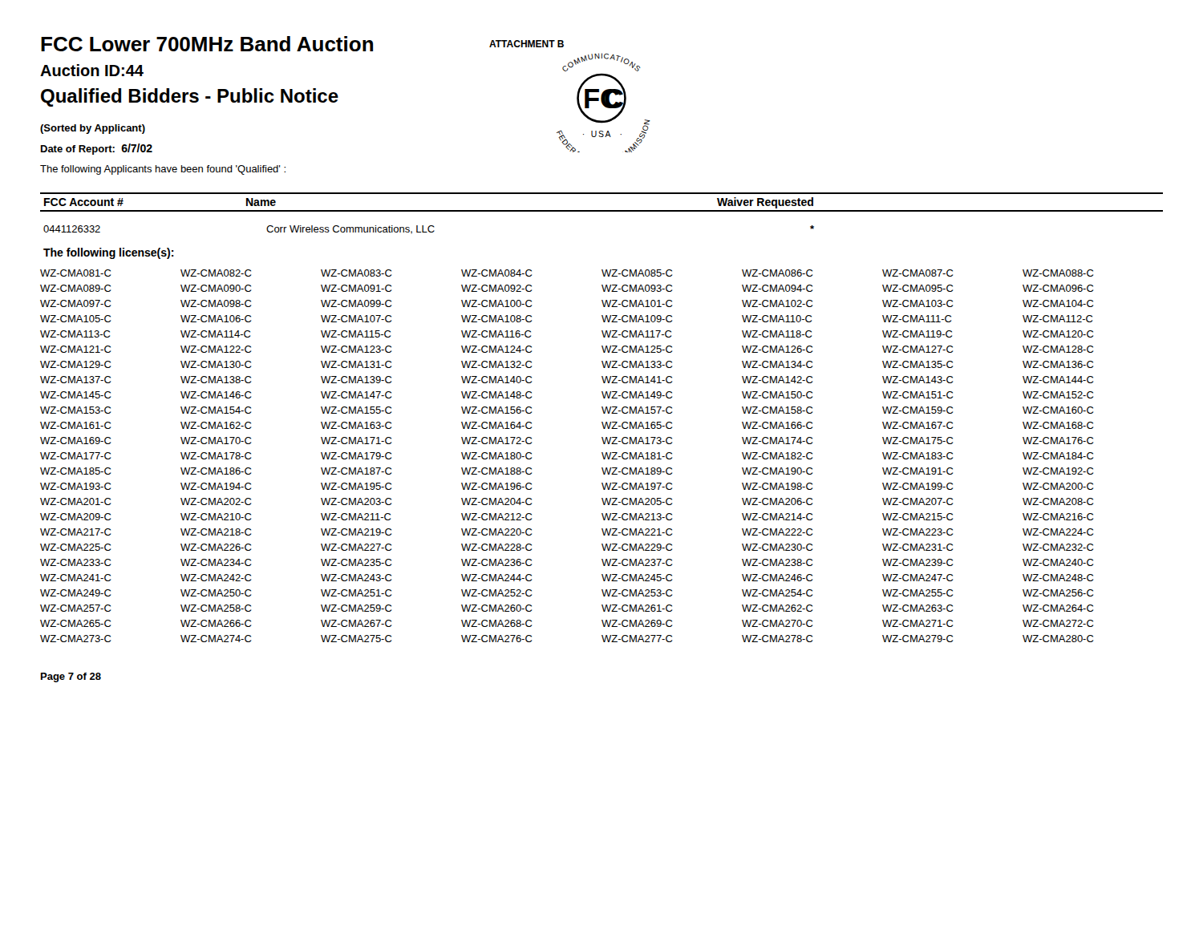ATTACHMENT B
COMMUNICATIONS FEDERAL COMMISSION USA · · FC C
FCC Lower 700MHz Band Auction
Auction ID: 44
Qualified Bidders - Public Notice
(Sorted by Applicant)
Date of Report: 6/7/02
The following Applicants have been found 'Qualified' :
| FCC Account # | Name | Waiver Requested |
| --- | --- | --- |
| 0441126332 | Corr Wireless Communications, LLC | * |
| The following license(s): |
| WZ-CMA081-C | WZ-CMA082-C | WZ-CMA083-C | WZ-CMA084-C | WZ-CMA085-C | WZ-CMA086-C | WZ-CMA087-C | WZ-CMA088-C |
| WZ-CMA089-C | WZ-CMA090-C | WZ-CMA091-C | WZ-CMA092-C | WZ-CMA093-C | WZ-CMA094-C | WZ-CMA095-C | WZ-CMA096-C |
| WZ-CMA097-C | WZ-CMA098-C | WZ-CMA099-C | WZ-CMA100-C | WZ-CMA101-C | WZ-CMA102-C | WZ-CMA103-C | WZ-CMA104-C |
| WZ-CMA105-C | WZ-CMA106-C | WZ-CMA107-C | WZ-CMA108-C | WZ-CMA109-C | WZ-CMA110-C | WZ-CMA111-C | WZ-CMA112-C |
| WZ-CMA113-C | WZ-CMA114-C | WZ-CMA115-C | WZ-CMA116-C | WZ-CMA117-C | WZ-CMA118-C | WZ-CMA119-C | WZ-CMA120-C |
| WZ-CMA121-C | WZ-CMA122-C | WZ-CMA123-C | WZ-CMA124-C | WZ-CMA125-C | WZ-CMA126-C | WZ-CMA127-C | WZ-CMA128-C |
| WZ-CMA129-C | WZ-CMA130-C | WZ-CMA131-C | WZ-CMA132-C | WZ-CMA133-C | WZ-CMA134-C | WZ-CMA135-C | WZ-CMA136-C |
| WZ-CMA137-C | WZ-CMA138-C | WZ-CMA139-C | WZ-CMA140-C | WZ-CMA141-C | WZ-CMA142-C | WZ-CMA143-C | WZ-CMA144-C |
| WZ-CMA145-C | WZ-CMA146-C | WZ-CMA147-C | WZ-CMA148-C | WZ-CMA149-C | WZ-CMA150-C | WZ-CMA151-C | WZ-CMA152-C |
| WZ-CMA153-C | WZ-CMA154-C | WZ-CMA155-C | WZ-CMA156-C | WZ-CMA157-C | WZ-CMA158-C | WZ-CMA159-C | WZ-CMA160-C |
| WZ-CMA161-C | WZ-CMA162-C | WZ-CMA163-C | WZ-CMA164-C | WZ-CMA165-C | WZ-CMA166-C | WZ-CMA167-C | WZ-CMA168-C |
| WZ-CMA169-C | WZ-CMA170-C | WZ-CMA171-C | WZ-CMA172-C | WZ-CMA173-C | WZ-CMA174-C | WZ-CMA175-C | WZ-CMA176-C |
| WZ-CMA177-C | WZ-CMA178-C | WZ-CMA179-C | WZ-CMA180-C | WZ-CMA181-C | WZ-CMA182-C | WZ-CMA183-C | WZ-CMA184-C |
| WZ-CMA185-C | WZ-CMA186-C | WZ-CMA187-C | WZ-CMA188-C | WZ-CMA189-C | WZ-CMA190-C | WZ-CMA191-C | WZ-CMA192-C |
| WZ-CMA193-C | WZ-CMA194-C | WZ-CMA195-C | WZ-CMA196-C | WZ-CMA197-C | WZ-CMA198-C | WZ-CMA199-C | WZ-CMA200-C |
| WZ-CMA201-C | WZ-CMA202-C | WZ-CMA203-C | WZ-CMA204-C | WZ-CMA205-C | WZ-CMA206-C | WZ-CMA207-C | WZ-CMA208-C |
| WZ-CMA209-C | WZ-CMA210-C | WZ-CMA211-C | WZ-CMA212-C | WZ-CMA213-C | WZ-CMA214-C | WZ-CMA215-C | WZ-CMA216-C |
| WZ-CMA217-C | WZ-CMA218-C | WZ-CMA219-C | WZ-CMA220-C | WZ-CMA221-C | WZ-CMA222-C | WZ-CMA223-C | WZ-CMA224-C |
| WZ-CMA225-C | WZ-CMA226-C | WZ-CMA227-C | WZ-CMA228-C | WZ-CMA229-C | WZ-CMA230-C | WZ-CMA231-C | WZ-CMA232-C |
| WZ-CMA233-C | WZ-CMA234-C | WZ-CMA235-C | WZ-CMA236-C | WZ-CMA237-C | WZ-CMA238-C | WZ-CMA239-C | WZ-CMA240-C |
| WZ-CMA241-C | WZ-CMA242-C | WZ-CMA243-C | WZ-CMA244-C | WZ-CMA245-C | WZ-CMA246-C | WZ-CMA247-C | WZ-CMA248-C |
| WZ-CMA249-C | WZ-CMA250-C | WZ-CMA251-C | WZ-CMA252-C | WZ-CMA253-C | WZ-CMA254-C | WZ-CMA255-C | WZ-CMA256-C |
| WZ-CMA257-C | WZ-CMA258-C | WZ-CMA259-C | WZ-CMA260-C | WZ-CMA261-C | WZ-CMA262-C | WZ-CMA263-C | WZ-CMA264-C |
| WZ-CMA265-C | WZ-CMA266-C | WZ-CMA267-C | WZ-CMA268-C | WZ-CMA269-C | WZ-CMA270-C | WZ-CMA271-C | WZ-CMA272-C |
| WZ-CMA273-C | WZ-CMA274-C | WZ-CMA275-C | WZ-CMA276-C | WZ-CMA277-C | WZ-CMA278-C | WZ-CMA279-C | WZ-CMA280-C |
Page 7 of 28